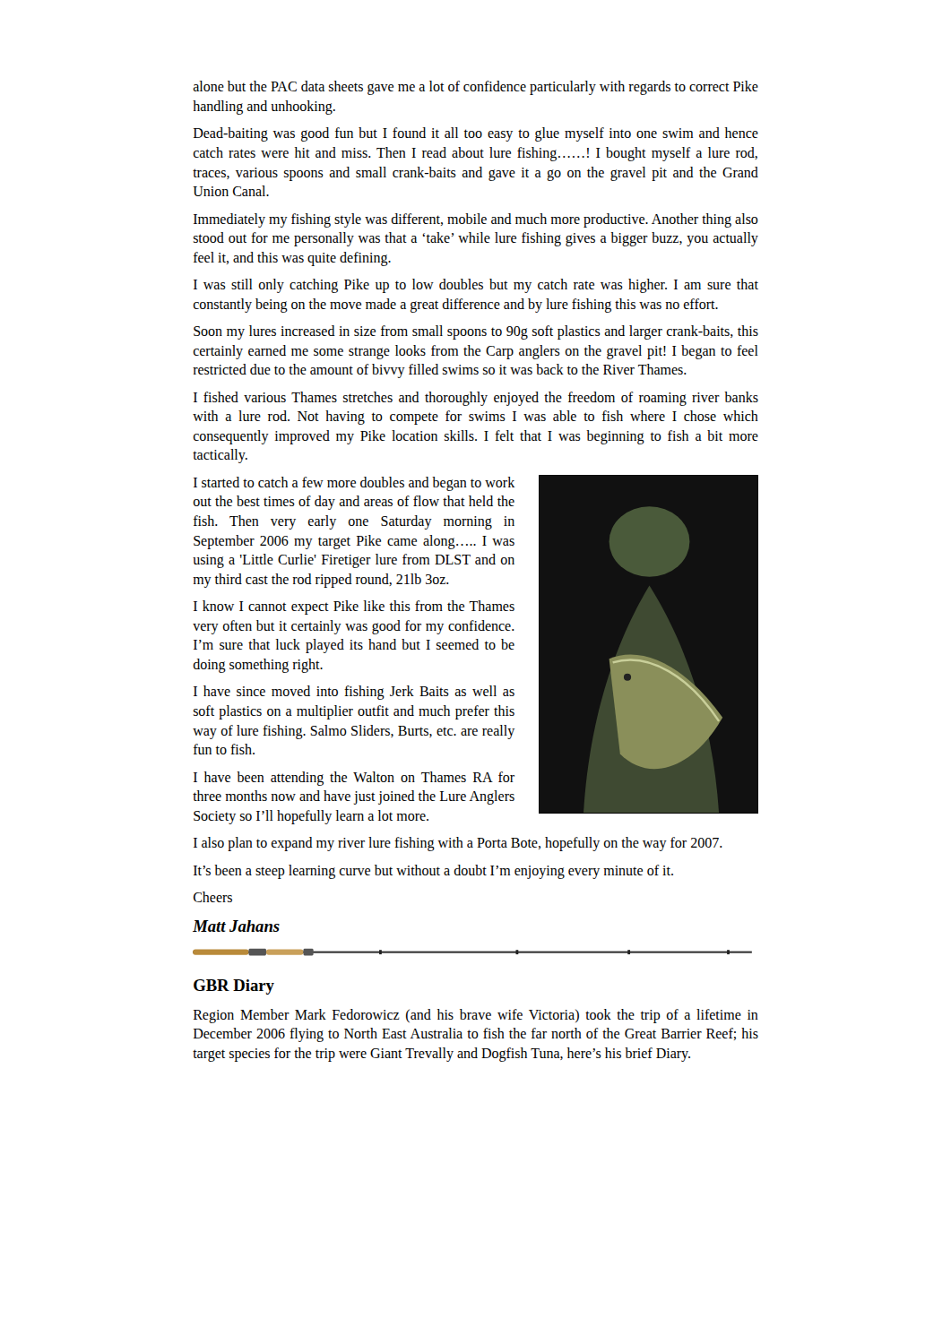alone but the PAC data sheets gave me a lot of confidence particularly with regards to correct Pike handling and unhooking.
Dead-baiting was good fun but I found it all too easy to glue myself into one swim and hence catch rates were hit and miss. Then I read about lure fishing……! I bought myself a lure rod, traces, various spoons and small crank-baits and gave it a go on the gravel pit and the Grand Union Canal.
Immediately my fishing style was different, mobile and much more productive. Another thing also stood out for me personally was that a ‘take’ while lure fishing gives a bigger buzz, you actually feel it, and this was quite defining.
I was still only catching Pike up to low doubles but my catch rate was higher. I am sure that constantly being on the move made a great difference and by lure fishing this was no effort.
Soon my lures increased in size from small spoons to 90g soft plastics and larger crank-baits, this certainly earned me some strange looks from the Carp anglers on the gravel pit! I began to feel restricted due to the amount of bivvy filled swims so it was back to the River Thames.
I fished various Thames stretches and thoroughly enjoyed the freedom of roaming river banks with a lure rod. Not having to compete for swims I was able to fish where I chose which consequently improved my Pike location skills. I felt that I was beginning to fish a bit more tactically.
I started to catch a few more doubles and began to work out the best times of day and areas of flow that held the fish. Then very early one Saturday morning in September 2006 my target Pike came along….. I was using a 'Little Curlie' Firetiger lure from DLST and on my third cast the rod ripped round, 21lb 3oz.
I know I cannot expect Pike like this from the Thames very often but it certainly was good for my confidence. I’m sure that luck played its hand but I seemed to be doing something right.
I have since moved into fishing Jerk Baits as well as soft plastics on a multiplier outfit and much prefer this way of lure fishing. Salmo Sliders, Burts, etc. are really fun to fish.
I have been attending the Walton on Thames RA for three months now and have just joined the Lure Anglers Society so I’ll hopefully learn a lot more.
I also plan to expand my river lure fishing with a Porta Bote, hopefully on the way for 2007.
It’s been a steep learning curve but without a doubt I’m enjoying every minute of it.
Cheers
Matt Jahans
GBR Diary
Region Member Mark Fedorowicz (and his brave wife Victoria) took the trip of a lifetime in December 2006 flying to North East Australia to fish the far north of the Great Barrier Reef; his target species for the trip were Giant Trevally and Dogfish Tuna, here’s his brief Diary.